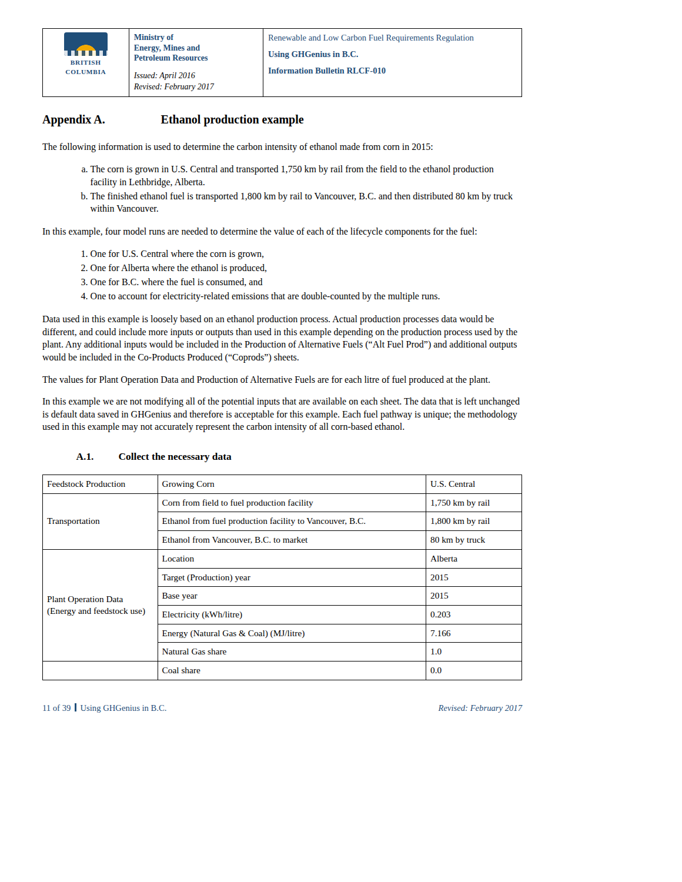| BRITISH COLUMBIA | Ministry of Energy, Mines and Petroleum Resources Issued: April 2016 Revised: February 2017 | Renewable and Low Carbon Fuel Requirements Regulation Using GHGenius in B.C. Information Bulletin RLCF-010 |
Appendix A. Ethanol production example
The following information is used to determine the carbon intensity of ethanol made from corn in 2015:
The corn is grown in U.S. Central and transported 1,750 km by rail from the field to the ethanol production facility in Lethbridge, Alberta.
The finished ethanol fuel is transported 1,800 km by rail to Vancouver, B.C. and then distributed 80 km by truck within Vancouver.
In this example, four model runs are needed to determine the value of each of the lifecycle components for the fuel:
One for U.S. Central where the corn is grown,
One for Alberta where the ethanol is produced,
One for B.C. where the fuel is consumed, and
One to account for electricity-related emissions that are double-counted by the multiple runs.
Data used in this example is loosely based on an ethanol production process. Actual production processes data would be different, and could include more inputs or outputs than used in this example depending on the production process used by the plant. Any additional inputs would be included in the Production of Alternative Fuels (“Alt Fuel Prod”) and additional outputs would be included in the Co-Products Produced (“Coprods”) sheets.
The values for Plant Operation Data and Production of Alternative Fuels are for each litre of fuel produced at the plant.
In this example we are not modifying all of the potential inputs that are available on each sheet. The data that is left unchanged is default data saved in GHGenius and therefore is acceptable for this example. Each fuel pathway is unique; the methodology used in this example may not accurately represent the carbon intensity of all corn-based ethanol.
A.1. Collect the necessary data
| Feedstock Production | Growing Corn | U.S. Central |
| Transportation | Corn from field to fuel production facility | 1,750 km by rail |
| Ethanol from fuel production facility to Vancouver, B.C. | 1,800 km by rail |
| Ethanol from Vancouver, B.C. to market | 80 km by truck |
| Plant Operation Data (Energy and feedstock use) | Location | Alberta |
| Target (Production) year | 2015 |
| Base year | 2015 |
| Electricity (kWh/litre) | 0.203 |
| Energy (Natural Gas & Coal) (MJ/litre) | 7.166 |
| Natural Gas share | 1.0 |
| | Coal share | 0.0 |
11 of 39 Using GHGenius in B.C.
Revised: February 2017